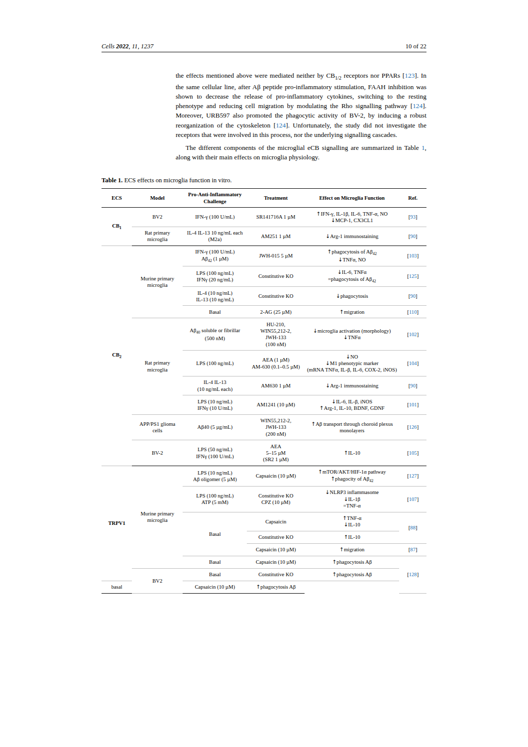Cells 2022, 11, 1237
10 of 22
the effects mentioned above were mediated neither by CB1/2 receptors nor PPARs [123]. In the same cellular line, after Aβ peptide pro-inflammatory stimulation, FAAH inhibition was shown to decrease the release of pro-inflammatory cytokines, switching to the resting phenotype and reducing cell migration by modulating the Rho signalling pathway [124]. Moreover, URB597 also promoted the phagocytic activity of BV-2, by inducing a robust reorganization of the cytoskeleton [124]. Unfortunately, the study did not investigate the receptors that were involved in this process, nor the underlying signalling cascades.
The different components of the microglial eCB signalling are summarized in Table 1, along with their main effects on microglia physiology.
Table 1. ECS effects on microglia function in vitro.
| ECS | Model | Pro-Anti-Inflammatory Challenge | Treatment | Effect on Microglia Function | Ref. |
| --- | --- | --- | --- | --- | --- |
| CB 1 | BV2 | IFN-γ (100 U/mL) | SR141716A 1 µM | ↑ IFN-γ, IL-1β, IL-6, TNF-α, NO ↓ MCP-1, CX3CL1 | [ 93 ] |
| Rat primary microglia | IL-4 IL-13 10 ng/mL each (M2a) | AM251 1 µM | ↓ Arg-1 immunostaining | [ 90 ] |
| CB 2 | Murine primary microglia | IFN-γ (100 U/mL) Aβ 42 (1 µM) | JWH-015 5 µM | ↑ phagocytosis of Aβ 42 ↓ TNFα, NO | [ 103 ] |
| LPS (100 ng/mL) IFNγ (20 ng/mL) | Constitutive KO | ↓ IL-6, TNFα =phagocytosis of Aβ 42 | [ 125 ] |
| IL-4 (10 ng/mL) IL-13 (10 ng/mL) | Constitutive KO | ↓ phagocytosis | [ 90 ] |
| Basal | 2-AG (25 µM) | ↑ migration | [ 110 ] |
| Rat primary microglia | Aβ 40 soluble or fibrillar (500 nM) | HU-210, WIN55,212-2, JWH-133 (100 nM) | ↓ microglia activation (morphology) ↓ TNFα | [ 102 ] |
| LPS (100 ng/mL) | AEA (1 µM) AM-630 (0.1–0.5 µM) | ↓ NO ↓ M1 phenotypic marker (mRNA TNFα, IL-β, IL-6, COX-2, iNOS) | [ 104 ] |
| IL-4 IL-13 (10 ng/mL each) | AM630 1 µM | ↓ Arg-1 immunostaining | [ 90 ] |
| LPS (10 ng/mL) IFNγ (10 U/mL) | AM1241 (10 µM) | ↓ IL-6, IL-β, iNOS ↑ Arg-1, IL-10, BDNF, GDNF | [ 101 ] |
| APP/PS1 glioma cells | Aβ40 (5 µg/mL) | WIN55,212-2, JWH-133 (200 nM) | ↑ Aβ transport through choroid plexus monolayers | [ 126 ] |
| BV-2 | LPS (50 ng/mL) IFNγ (100 U/mL) | AEA 5–15 µM (SR2 1 µM) | ↑ IL-10 | [ 105 ] |
| TRPV1 | Murine primary microglia | LPS (10 ng/mL) Aβ oligomer (5 µM) | Capsaicin (10 µM) | ↑ mTOR/AKT/HIF-1α pathway ↑ phagocity of Aβ 42 | [ 127 ] |
| LPS (100 ng/mL) ATP (5 mM) | Constitutive KO CPZ (10 µM) | ↓ NLRP3 inflammasome ↓ IL-1β =TNF-α | [ 107 ] |
| Basal | Capsaicin | ↑ TNF-α ↓ IL-10 | [ 88 ] |
| Constitutive KO | ↑ IL-10 |
| Capsaicin (10 µM) | ↑ migration | [ 87 ] |
| Basal | Capsaicin (10 µM) | ↑ phagocytosis Aβ | [ 128 ] |
| BV2 | Basal | Constitutive KO | ↑ phagocytosis Aβ |
| basal | Capsaicin (10 µM) | ↑ phagocytosis Aβ |